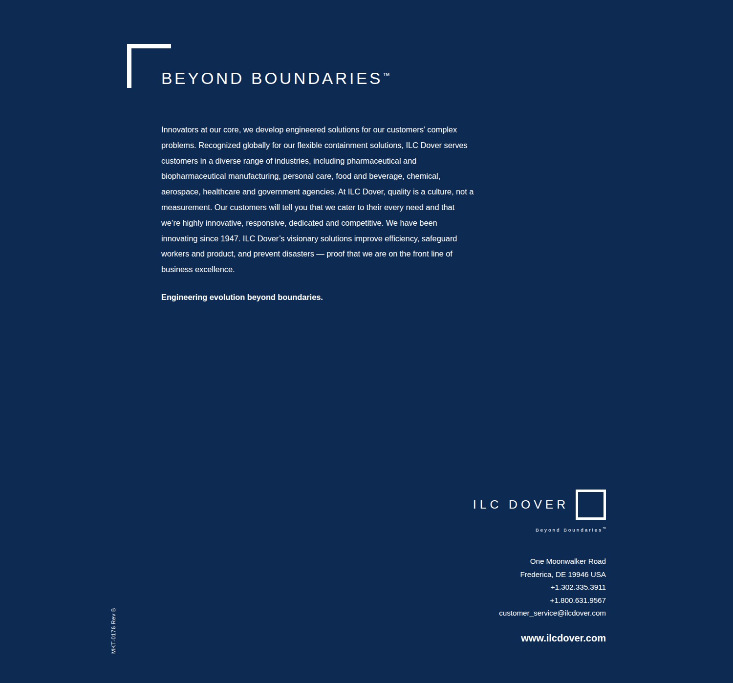Beyond Boundaries™
Innovators at our core, we develop engineered solutions for our customers’ complex problems. Recognized globally for our flexible containment solutions, ILC Dover serves customers in a diverse range of industries, including pharmaceutical and biopharmaceutical manufacturing, personal care, food and beverage, chemical, aerospace, healthcare and government agencies. At ILC Dover, quality is a culture, not a measurement. Our customers will tell you that we cater to their every need and that we’re highly innovative, responsive, dedicated and competitive. We have been innovating since 1947. ILC Dover’s visionary solutions improve efficiency, safeguard workers and product, and prevent disasters — proof that we are on the front line of business excellence.
Engineering evolution beyond boundaries.
ILC DOVER
Beyond Boundaries™
One Moonwalker Road
Frederica, DE 19946 USA
+1.302.335.3911
+1.800.631.9567
customer_service@ilcdover.com
www.ilcdover.com
MKT-0176 Rev B